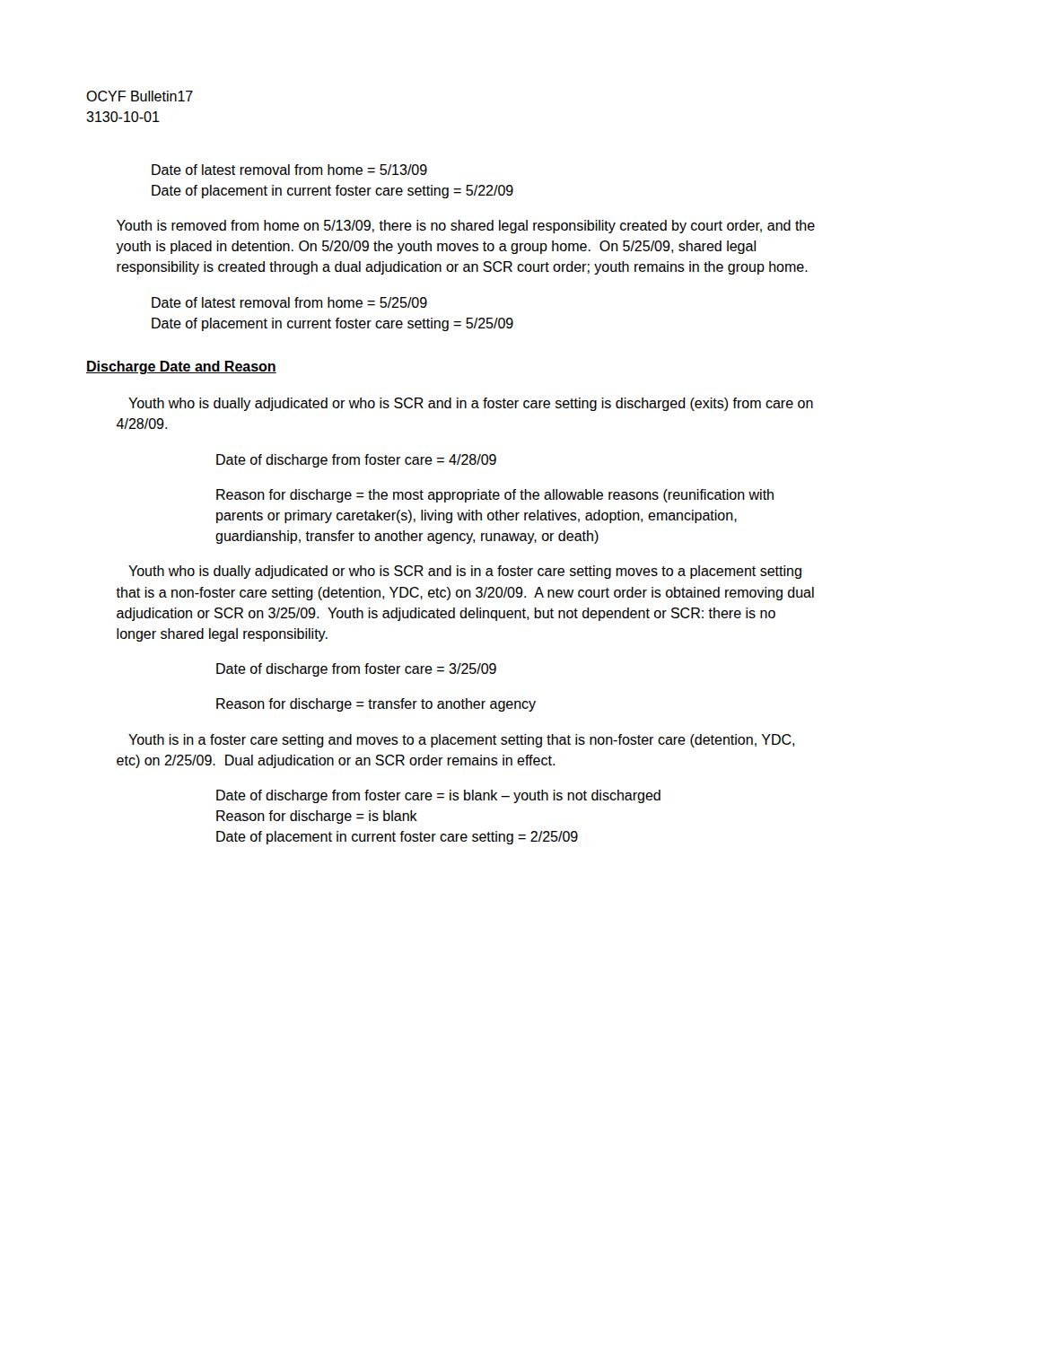| OCYF Bulletin | 17 |
| 3130-10-01 | |
Date of latest removal from home = 5/13/09
Date of placement in current foster care setting = 5/22/09
Youth is removed from home on 5/13/09, there is no shared legal responsibility created by court order, and the youth is placed in detention. On 5/20/09 the youth moves to a group home. On 5/25/09, shared legal responsibility is created through a dual adjudication or an SCR court order; youth remains in the group home.
Date of latest removal from home = 5/25/09
Date of placement in current foster care setting = 5/25/09
Discharge Date and Reason
Youth who is dually adjudicated or who is SCR and in a foster care setting is discharged (exits) from care on 4/28/09.
Date of discharge from foster care = 4/28/09
Reason for discharge = the most appropriate of the allowable reasons (reunification with parents or primary caretaker(s), living with other relatives, adoption, emancipation, guardianship, transfer to another agency, runaway, or death)
Youth who is dually adjudicated or who is SCR and is in a foster care setting moves to a placement setting that is a non-foster care setting (detention, YDC, etc) on 3/20/09. A new court order is obtained removing dual adjudication or SCR on 3/25/09. Youth is adjudicated delinquent, but not dependent or SCR: there is no longer shared legal responsibility.
Date of discharge from foster care = 3/25/09
Reason for discharge = transfer to another agency
Youth is in a foster care setting and moves to a placement setting that is non-foster care (detention, YDC, etc) on 2/25/09. Dual adjudication or an SCR order remains in effect.
Date of discharge from foster care = is blank – youth is not discharged
Reason for discharge = is blank
Date of placement in current foster care setting = 2/25/09